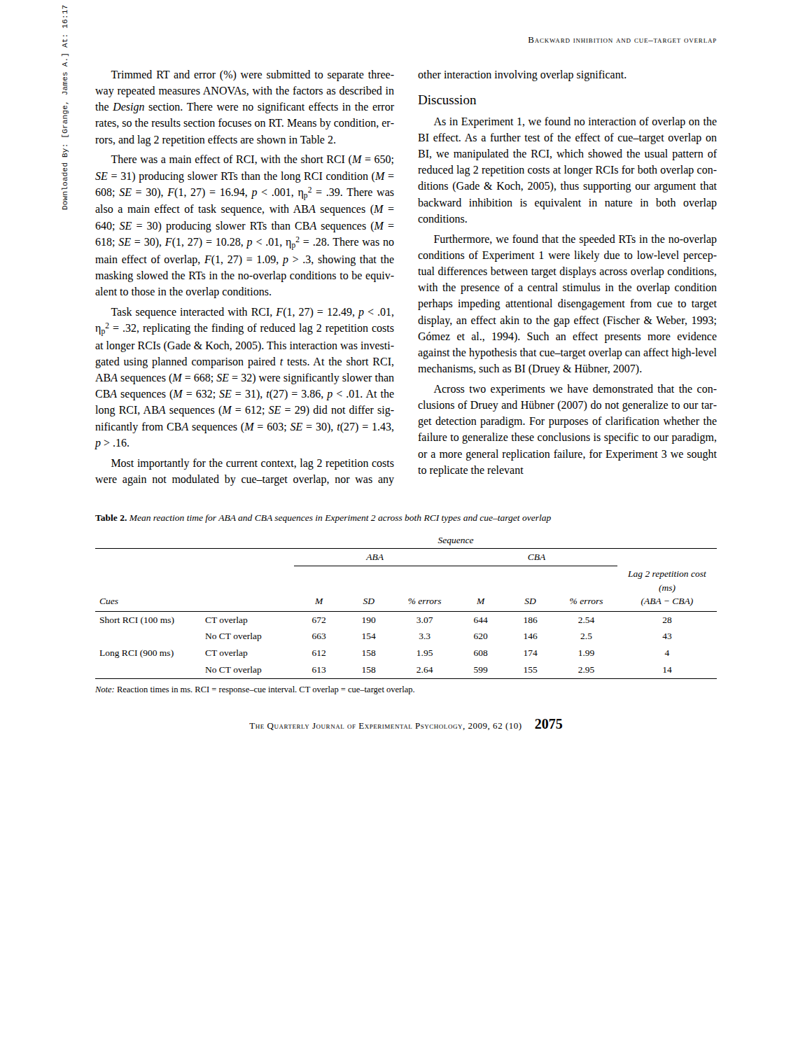Downloaded By: [Grange, James A.] At: 16:17 12 September 2009
Backward inhibition and cue–target overlap
Trimmed RT and error (%) were submitted to separate three-way repeated measures ANOVAs, with the factors as described in the Design section. There were no significant effects in the error rates, so the results section focuses on RT. Means by condition, errors, and lag 2 repetition effects are shown in Table 2.
There was a main effect of RCI, with the short RCI (M = 650; SE = 31) producing slower RTs than the long RCI condition (M = 608; SE = 30), F(1, 27) = 16.94, p < .001, ηp2 = .39. There was also a main effect of task sequence, with ABA sequences (M = 640; SE = 30) producing slower RTs than CBA sequences (M = 618; SE = 30), F(1, 27) = 10.28, p < .01, ηp2 = .28. There was no main effect of overlap, F(1, 27) = 1.09, p > .3, showing that the masking slowed the RTs in the no-overlap conditions to be equivalent to those in the overlap conditions.
Task sequence interacted with RCI, F(1, 27) = 12.49, p < .01, ηp2 = .32, replicating the finding of reduced lag 2 repetition costs at longer RCIs (Gade & Koch, 2005). This interaction was investigated using planned comparison paired t tests. At the short RCI, ABA sequences (M = 668; SE = 32) were significantly slower than CBA sequences (M = 632; SE = 31), t(27) = 3.86, p < .01. At the long RCI, ABA sequences (M = 612; SE = 29) did not differ significantly from CBA sequences (M = 603; SE = 30), t(27) = 1.43, p > .16.
Most importantly for the current context, lag 2 repetition costs were again not modulated by cue–target overlap, nor was any other interaction involving overlap significant.
Discussion
As in Experiment 1, we found no interaction of overlap on the BI effect. As a further test of the effect of cue–target overlap on BI, we manipulated the RCI, which showed the usual pattern of reduced lag 2 repetition costs at longer RCIs for both overlap conditions (Gade & Koch, 2005), thus supporting our argument that backward inhibition is equivalent in nature in both overlap conditions.
Furthermore, we found that the speeded RTs in the no-overlap conditions of Experiment 1 were likely due to low-level perceptual differences between target displays across overlap conditions, with the presence of a central stimulus in the overlap condition perhaps impeding attentional disengagement from cue to target display, an effect akin to the gap effect (Fischer & Weber, 1993; Gómez et al., 1994). Such an effect presents more evidence against the hypothesis that cue–target overlap can affect high-level mechanisms, such as BI (Druey & Hübner, 2007).
Across two experiments we have demonstrated that the conclusions of Druey and Hübner (2007) do not generalize to our target detection paradigm. For purposes of clarification whether the failure to generalize these conclusions is specific to our paradigm, or a more general replication failure, for Experiment 3 we sought to replicate the relevant
Table 2. Mean reaction time for ABA and CBA sequences in Experiment 2 across both RCI types and cue–target overlap
| | | Sequence | |
| --- | --- | --- | --- |
| | | ABA | CBA | |
| Cues | | M | SD | % errors | M | SD | % errors | Lag 2 repetition cost (ms) (ABA − CBA) |
| Short RCI (100 ms) | CT overlap | 672 | 190 | 3.07 | 644 | 186 | 2.54 | 28 |
| | No CT overlap | 663 | 154 | 3.3 | 620 | 146 | 2.5 | 43 |
| Long RCI (900 ms) | CT overlap | 612 | 158 | 1.95 | 608 | 174 | 1.99 | 4 |
| | No CT overlap | 613 | 158 | 2.64 | 599 | 155 | 2.95 | 14 |
Note: Reaction times in ms. RCI = response–cue interval. CT overlap = cue–target overlap.
The Quarterly Journal of Experimental Psychology, 2009, 62 (10)
2075